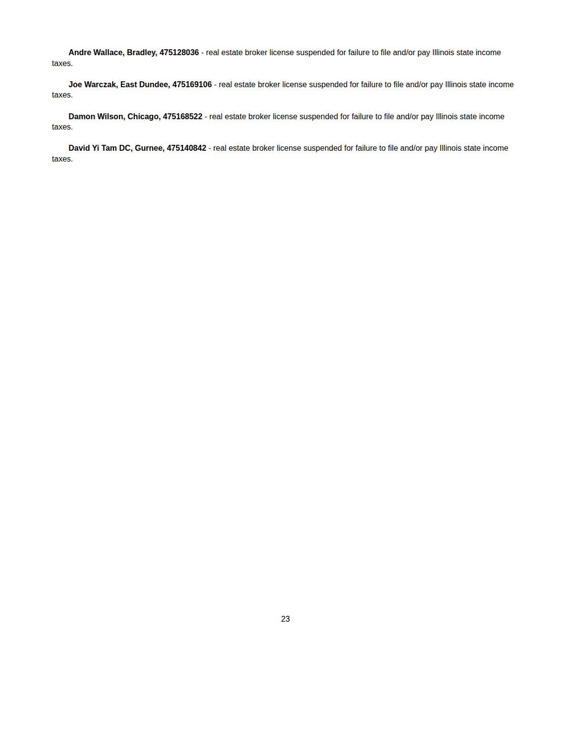Andre Wallace, Bradley, 475128036 - real estate broker license suspended for failure to file and/or pay Illinois state income taxes.
Joe Warczak, East Dundee, 475169106 - real estate broker license suspended for failure to file and/or pay Illinois state income taxes.
Damon Wilson, Chicago, 475168522 - real estate broker license suspended for failure to file and/or pay Illinois state income taxes.
David Yi Tam DC, Gurnee, 475140842 - real estate broker license suspended for failure to file and/or pay Illinois state income taxes.
23